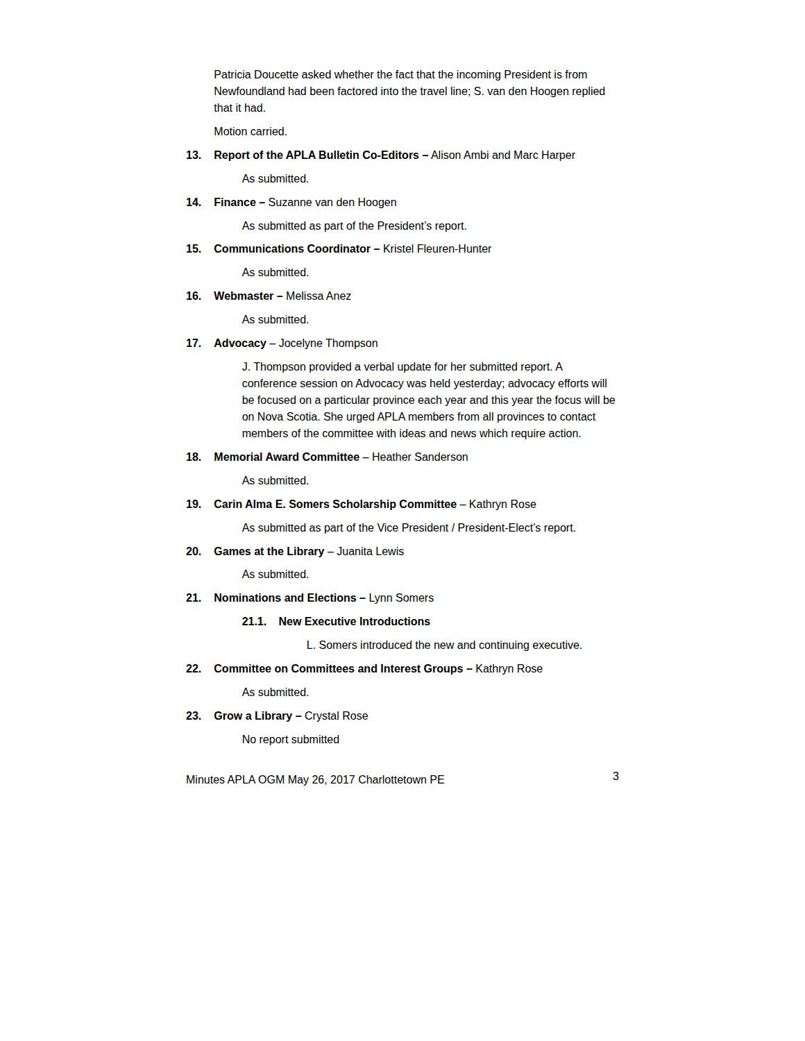Patricia Doucette asked whether the fact that the incoming President is from Newfoundland had been factored into the travel line; S. van den Hoogen replied that it had.
Motion carried.
Report of the APLA Bulletin Co-Editors – Alison Ambi and Marc Harper
As submitted.
Finance – Suzanne van den Hoogen
As submitted as part of the President’s report.
Communications Coordinator – Kristel Fleuren-Hunter
As submitted.
Webmaster – Melissa Anez
As submitted.
Advocacy – Jocelyne Thompson
J. Thompson provided a verbal update for her submitted report. A conference session on Advocacy was held yesterday; advocacy efforts will be focused on a particular province each year and this year the focus will be on Nova Scotia. She urged APLA members from all provinces to contact members of the committee with ideas and news which require action.
Memorial Award Committee – Heather Sanderson
As submitted.
Carin Alma E. Somers Scholarship Committee – Kathryn Rose
As submitted as part of the Vice President / President-Elect’s report.
Games at the Library – Juanita Lewis
As submitted.
Nominations and Elections – Lynn Somers
21.1. New Executive Introductions
L. Somers introduced the new and continuing executive.
Committee on Committees and Interest Groups – Kathryn Rose
As submitted.
Grow a Library – Crystal Rose
No report submitted
Minutes APLA OGM May 26, 2017 Charlottetown PE
3